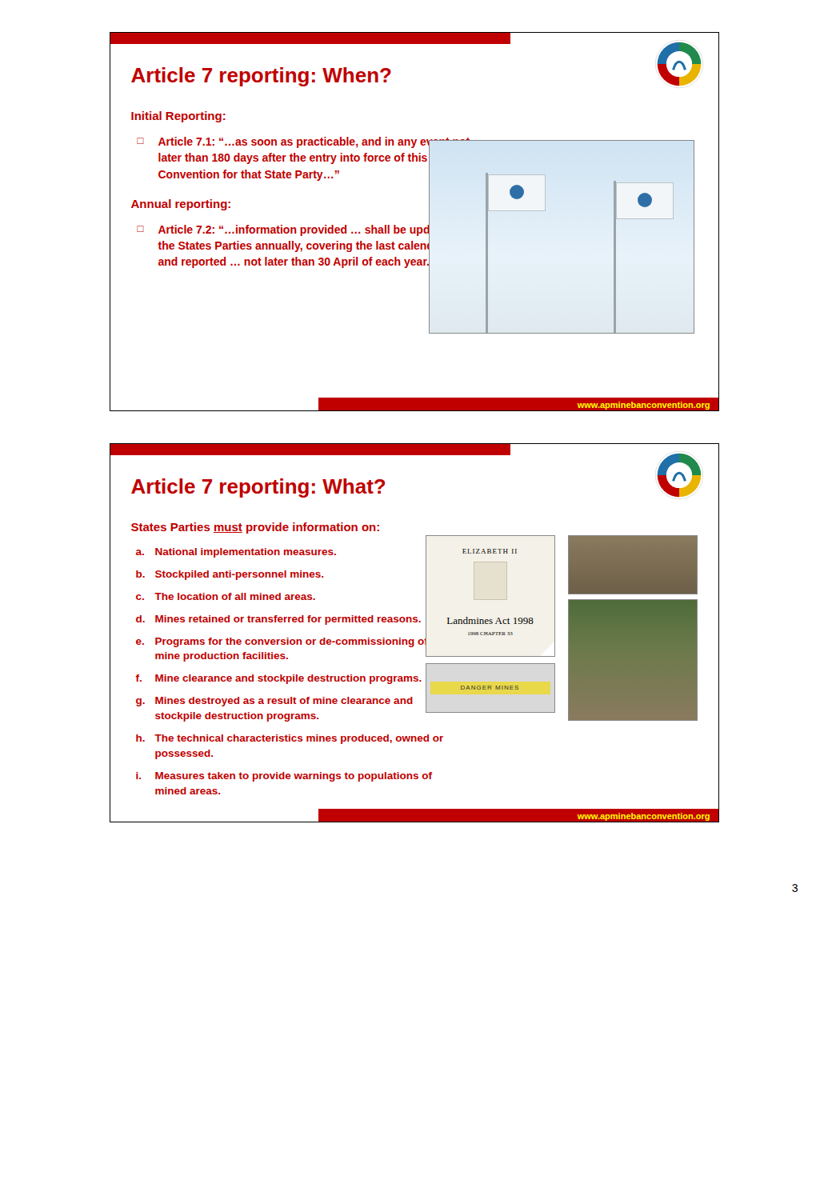Article 7 reporting: When?
Initial Reporting:
Article 7.1: “…as soon as practicable, and in any event not later than 180 days after the entry into force of this Convention for that State Party…”
Annual reporting:
Article 7.2: “…information provided … shall be updated by the States Parties annually, covering the last calendar year, and reported … not later than 30 April of each year.”
www.apminebanconvention.org
Article 7 reporting: What?
States Parties must provide information on:
National implementation measures.
Stockpiled anti-personnel mines.
The location of all mined areas.
Mines retained or transferred for permitted reasons.
Programs for the conversion or de-commissioning of mine production facilities.
Mine clearance and stockpile destruction programs.
Mines destroyed as a result of mine clearance and stockpile destruction programs.
The technical characteristics mines produced, owned or possessed.
Measures taken to provide warnings to populations of mined areas.
ELIZABETH II
Landmines Act 1998
1998 CHAPTER 33
DANGER MINES
www.apminebanconvention.org
3